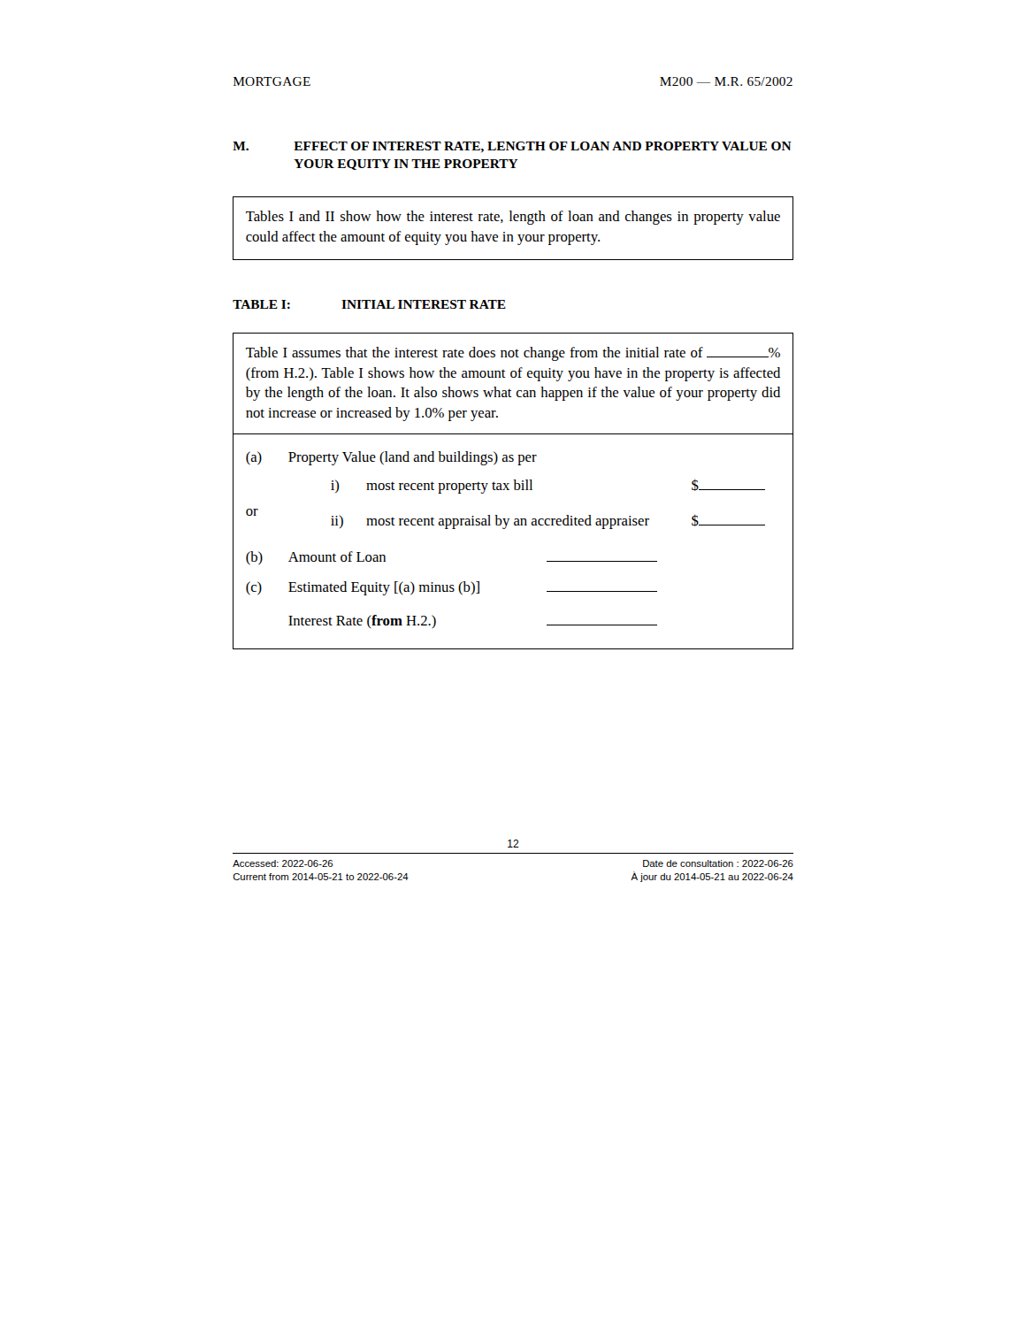Mortgage
M200 — M.R. 65/2002
M.
Effect of interest rate, length of loan and property value on your equity in the property
Tables I and II show how the interest rate, length of loan and changes in property value could affect the amount of equity you have in your property.
TABLE I:
INITIAL INTEREST RATE
Table I assumes that the interest rate does not change from the initial rate of % (from H.2.). Table I shows how the amount of equity you have in the property is affected by the length of the loan. It also shows what can happen if the value of your property did not increase or increased by 1.0% per year.
(a)
Property Value (land and buildings) as per
i)
most recent property tax bill
$
or
ii)
most recent appraisal by an accredited appraiser
$
(b)
Amount of Loan
(c)
Estimated Equity [(a) minus (b)]
Interest Rate (from H.2.)
12
Accessed: 2022-06-26
Current from 2014-05-21 to 2022-06-24
Date de consultation : 2022-06-26
À jour du 2014-05-21 au 2022-06-24